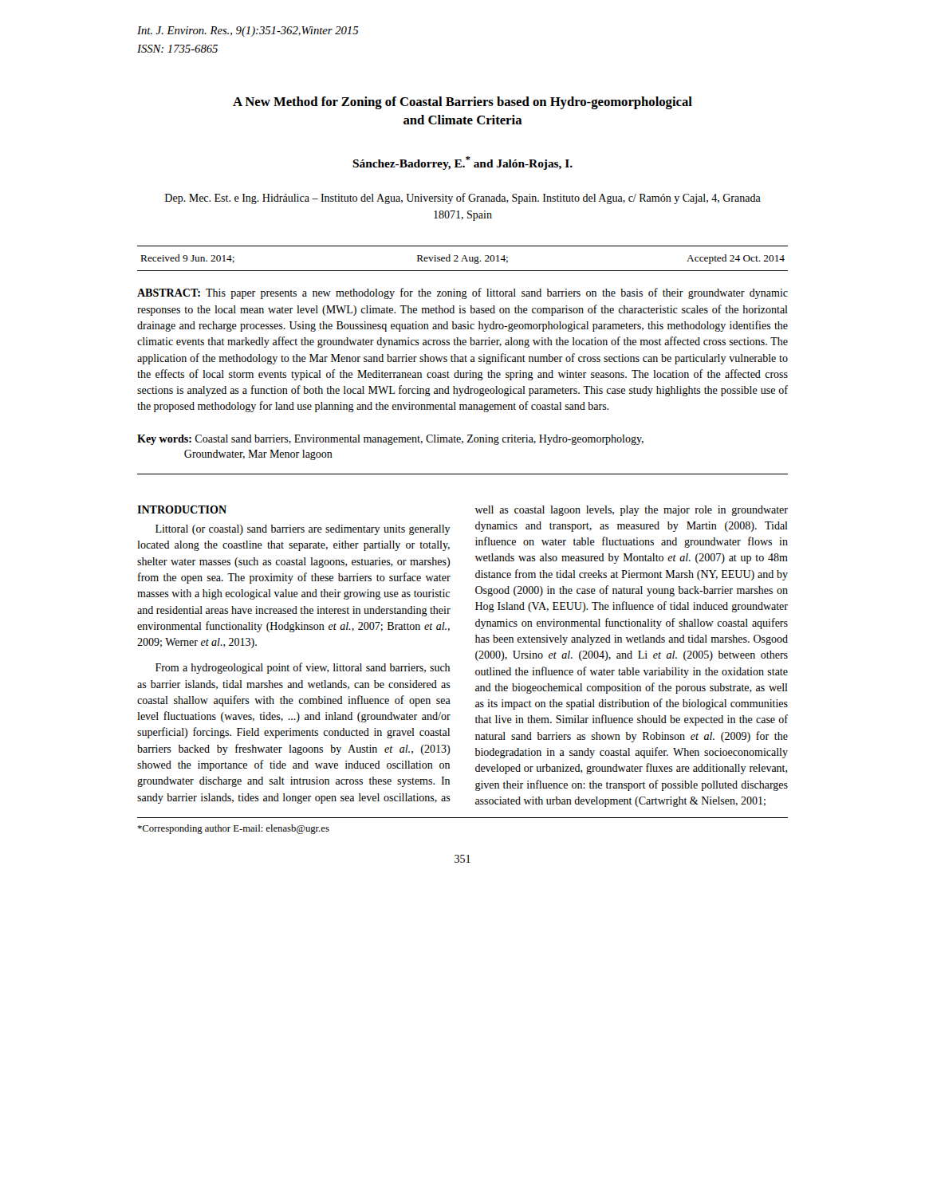Int. J. Environ. Res., 9(1):351-362,Winter 2015
ISSN: 1735-6865
A New Method for Zoning of Coastal Barriers based on Hydro-geomorphological
and Climate Criteria
Sánchez-Badorrey, E.* and Jalón-Rojas, I.
Dep. Mec. Est. e Ing. Hidráulica – Instituto del Agua, University of Granada, Spain. Instituto del Agua, c/ Ramón y Cajal, 4, Granada 18071, Spain
Received 9 Jun. 2014; Revised 2 Aug. 2014; Accepted 24 Oct. 2014
ABSTRACT: This paper presents a new methodology for the zoning of littoral sand barriers on the basis of their groundwater dynamic responses to the local mean water level (MWL) climate. The method is based on the comparison of the characteristic scales of the horizontal drainage and recharge processes. Using the Boussinesq equation and basic hydro-geomorphological parameters, this methodology identifies the climatic events that markedly affect the groundwater dynamics across the barrier, along with the location of the most affected cross sections. The application of the methodology to the Mar Menor sand barrier shows that a significant number of cross sections can be particularly vulnerable to the effects of local storm events typical of the Mediterranean coast during the spring and winter seasons. The location of the affected cross sections is analyzed as a function of both the local MWL forcing and hydrogeological parameters. This case study highlights the possible use of the proposed methodology for land use planning and the environmental management of coastal sand bars.
Key words: Coastal sand barriers, Environmental management, Climate, Zoning criteria, Hydro-geomorphology, Groundwater, Mar Menor lagoon
INTRODUCTION
Littoral (or coastal) sand barriers are sedimentary units generally located along the coastline that separate, either partially or totally, shelter water masses (such as coastal lagoons, estuaries, or marshes) from the open sea. The proximity of these barriers to surface water masses with a high ecological value and their growing use as touristic and residential areas have increased the interest in understanding their environmental functionality (Hodgkinson et al., 2007; Bratton et al., 2009; Werner et al., 2013).
From a hydrogeological point of view, littoral sand barriers, such as barrier islands, tidal marshes and wetlands, can be considered as coastal shallow aquifers with the combined influence of open sea level fluctuations (waves, tides, ...) and inland (groundwater and/or superficial) forcings. Field experiments conducted in gravel coastal barriers backed by freshwater lagoons by Austin et al., (2013) showed the importance of tide and wave induced oscillation on groundwater discharge and salt intrusion across these systems. In sandy barrier islands, tides and longer open sea level oscillations, as well as coastal lagoon levels, play the major role in groundwater dynamics and transport, as measured by Martin (2008). Tidal influence on water table fluctuations and groundwater flows in wetlands was also measured by Montalto et al. (2007) at up to 48m distance from the tidal creeks at Piermont Marsh (NY, EEUU) and by Osgood (2000) in the case of natural young back-barrier marshes on Hog Island (VA, EEUU). The influence of tidal induced groundwater dynamics on environmental functionality of shallow coastal aquifers has been extensively analyzed in wetlands and tidal marshes. Osgood (2000), Ursino et al. (2004), and Li et al. (2005) between others outlined the influence of water table variability in the oxidation state and the biogeochemical composition of the porous substrate, as well as its impact on the spatial distribution of the biological communities that live in them. Similar influence should be expected in the case of natural sand barriers as shown by Robinson et al. (2009) for the biodegradation in a sandy coastal aquifer. When socioeconomically developed or urbanized, groundwater fluxes are additionally relevant, given their influence on: the transport of possible polluted discharges associated with urban development (Cartwright & Nielsen, 2001;
*Corresponding author E-mail: elenasb@ugr.es
351